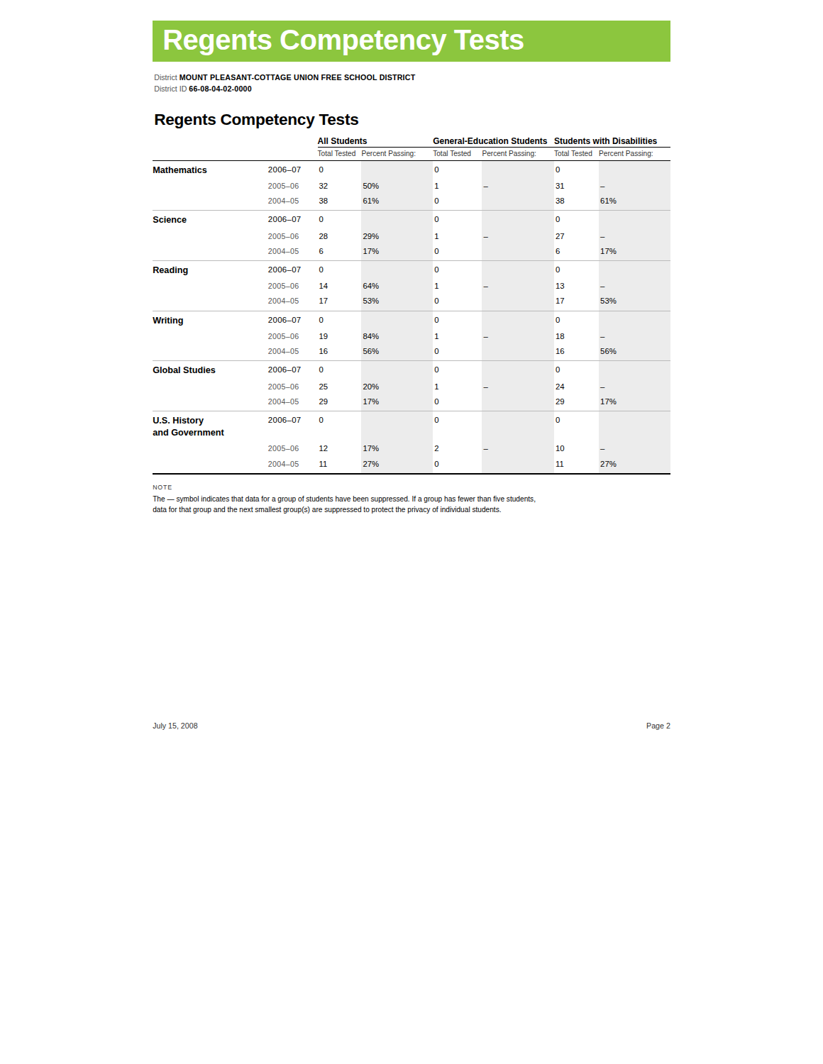Regents Competency Tests
District MOUNT PLEASANT-COTTAGE UNION FREE SCHOOL DISTRICT
District ID 66-08-04-02-0000
Regents Competency Tests
| | | All Students | General-Education Students | Students with Disabilities |
| --- | --- | --- | --- | --- |
| | | Total Tested | Percent Passing: | Total Tested | Percent Passing: | Total Tested | Percent Passing: |
| Mathematics | 2006–07 | 0 | | 0 | | 0 | |
| | 2005–06 | 32 | 50% | 1 | – | 31 | – |
| | 2004–05 | 38 | 61% | 0 | | 38 | 61% |
| Science | 2006–07 | 0 | | 0 | | 0 | |
| | 2005–06 | 28 | 29% | 1 | – | 27 | – |
| | 2004–05 | 6 | 17% | 0 | | 6 | 17% |
| Reading | 2006–07 | 0 | | 0 | | 0 | |
| | 2005–06 | 14 | 64% | 1 | – | 13 | – |
| | 2004–05 | 17 | 53% | 0 | | 17 | 53% |
| Writing | 2006–07 | 0 | | 0 | | 0 | |
| | 2005–06 | 19 | 84% | 1 | – | 18 | – |
| | 2004–05 | 16 | 56% | 0 | | 16 | 56% |
| Global Studies | 2006–07 | 0 | | 0 | | 0 | |
| | 2005–06 | 25 | 20% | 1 | – | 24 | – |
| | 2004–05 | 29 | 17% | 0 | | 29 | 17% |
| U.S. History and Government | 2006–07 | 0 | | 0 | | 0 | |
| | 2005–06 | 12 | 17% | 2 | – | 10 | – |
| | 2004–05 | 11 | 27% | 0 | | 11 | 27% |
Note
The — symbol indicates that data for a group of students have been suppressed. If a group has fewer than five students,
data for that group and the next smallest group(s) are suppressed to protect the privacy of individual students.
July 15, 2008 Page 2